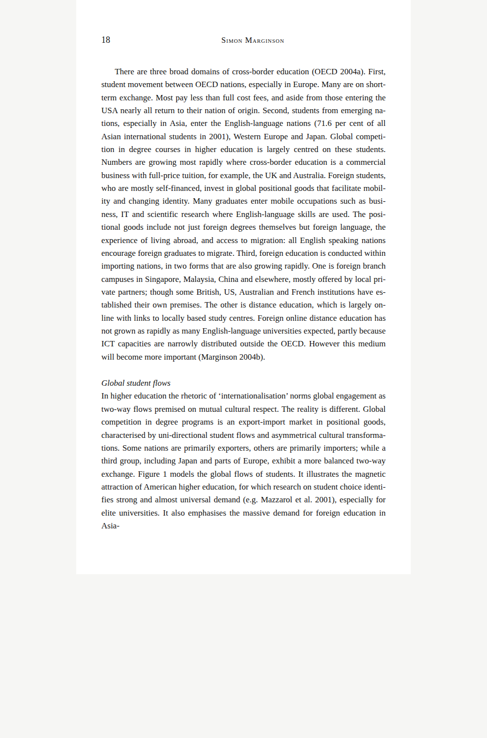18 Simon Marginson
There are three broad domains of cross-border education (OECD 2004a). First, student movement between OECD nations, especially in Europe. Many are on short-term exchange. Most pay less than full cost fees, and aside from those entering the USA nearly all return to their nation of origin. Second, students from emerging nations, especially in Asia, enter the English-language nations (71.6 per cent of all Asian international students in 2001), Western Europe and Japan. Global competition in degree courses in higher education is largely centred on these students. Numbers are growing most rapidly where cross-border education is a commercial business with full-price tuition, for example, the UK and Australia. Foreign students, who are mostly self-financed, invest in global positional goods that facilitate mobility and changing identity. Many graduates enter mobile occupations such as business, IT and scientific research where English-language skills are used. The positional goods include not just foreign degrees themselves but foreign language, the experience of living abroad, and access to migration: all English speaking nations encourage foreign graduates to migrate. Third, foreign education is conducted within importing nations, in two forms that are also growing rapidly. One is foreign branch campuses in Singapore, Malaysia, China and elsewhere, mostly offered by local private partners; though some British, US, Australian and French institutions have established their own premises. The other is distance education, which is largely online with links to locally based study centres. Foreign online distance education has not grown as rapidly as many English-language universities expected, partly because ICT capacities are narrowly distributed outside the OECD. However this medium will become more important (Marginson 2004b).
Global student flows
In higher education the rhetoric of ‘internationalisation’ norms global engagement as two-way flows premised on mutual cultural respect. The reality is different. Global competition in degree programs is an export-import market in positional goods, characterised by uni-directional student flows and asymmetrical cultural transformations. Some nations are primarily exporters, others are primarily importers; while a third group, including Japan and parts of Europe, exhibit a more balanced two-way exchange. Figure 1 models the global flows of students. It illustrates the magnetic attraction of American higher education, for which research on student choice identifies strong and almost universal demand (e.g. Mazzarol et al. 2001), especially for elite universities. It also emphasises the massive demand for foreign education in Asia-